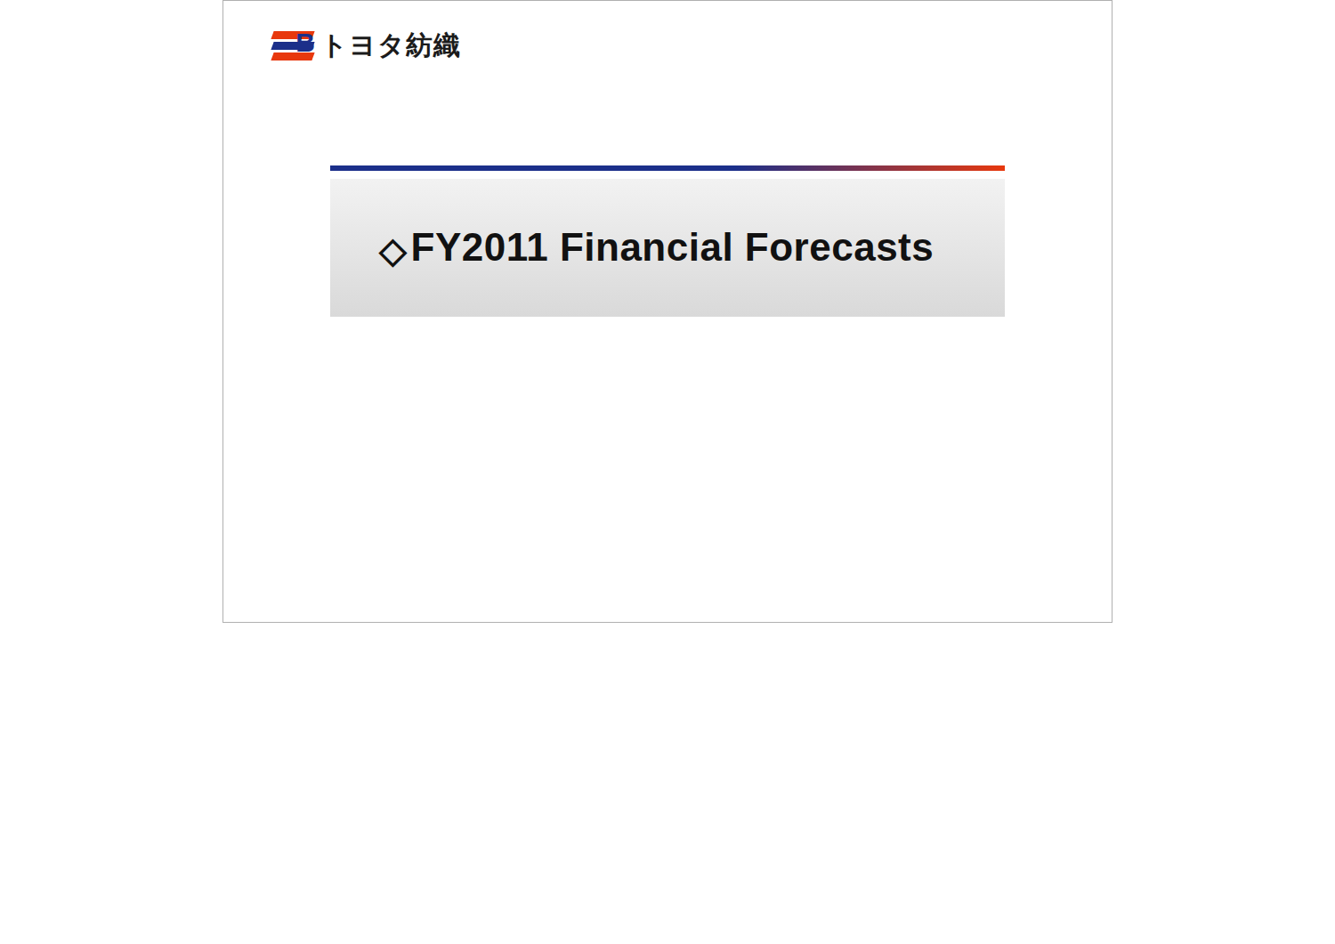B
トヨタ紡織
◇FY2011 Financial Forecasts